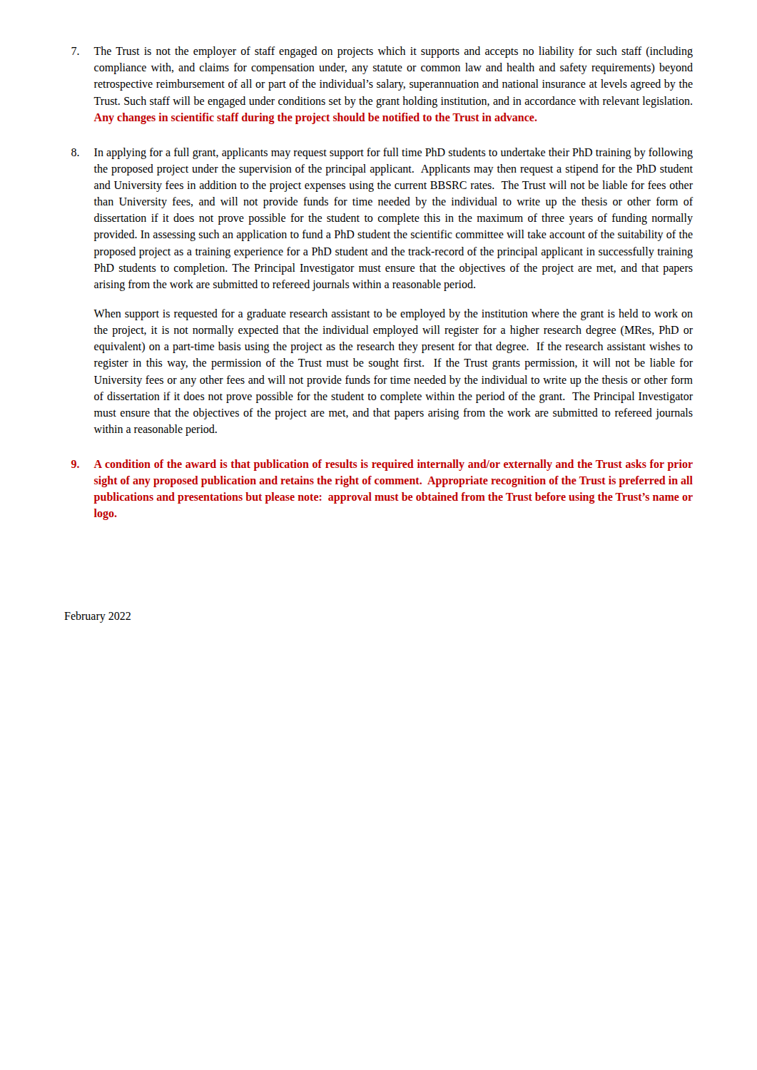The Trust is not the employer of staff engaged on projects which it supports and accepts no liability for such staff (including compliance with, and claims for compensation under, any statute or common law and health and safety requirements) beyond retrospective reimbursement of all or part of the individual’s salary, superannuation and national insurance at levels agreed by the Trust. Such staff will be engaged under conditions set by the grant holding institution, and in accordance with relevant legislation. Any changes in scientific staff during the project should be notified to the Trust in advance.
In applying for a full grant, applicants may request support for full time PhD students to undertake their PhD training by following the proposed project under the supervision of the principal applicant. Applicants may then request a stipend for the PhD student and University fees in addition to the project expenses using the current BBSRC rates. The Trust will not be liable for fees other than University fees, and will not provide funds for time needed by the individual to write up the thesis or other form of dissertation if it does not prove possible for the student to complete this in the maximum of three years of funding normally provided. In assessing such an application to fund a PhD student the scientific committee will take account of the suitability of the proposed project as a training experience for a PhD student and the track-record of the principal applicant in successfully training PhD students to completion. The Principal Investigator must ensure that the objectives of the project are met, and that papers arising from the work are submitted to refereed journals within a reasonable period.
When support is requested for a graduate research assistant to be employed by the institution where the grant is held to work on the project, it is not normally expected that the individual employed will register for a higher research degree (MRes, PhD or equivalent) on a part-time basis using the project as the research they present for that degree. If the research assistant wishes to register in this way, the permission of the Trust must be sought first. If the Trust grants permission, it will not be liable for University fees or any other fees and will not provide funds for time needed by the individual to write up the thesis or other form of dissertation if it does not prove possible for the student to complete within the period of the grant. The Principal Investigator must ensure that the objectives of the project are met, and that papers arising from the work are submitted to refereed journals within a reasonable period.
A condition of the award is that publication of results is required internally and/or externally and the Trust asks for prior sight of any proposed publication and retains the right of comment. Appropriate recognition of the Trust is preferred in all publications and presentations but please note: approval must be obtained from the Trust before using the Trust’s name or logo.
February 2022